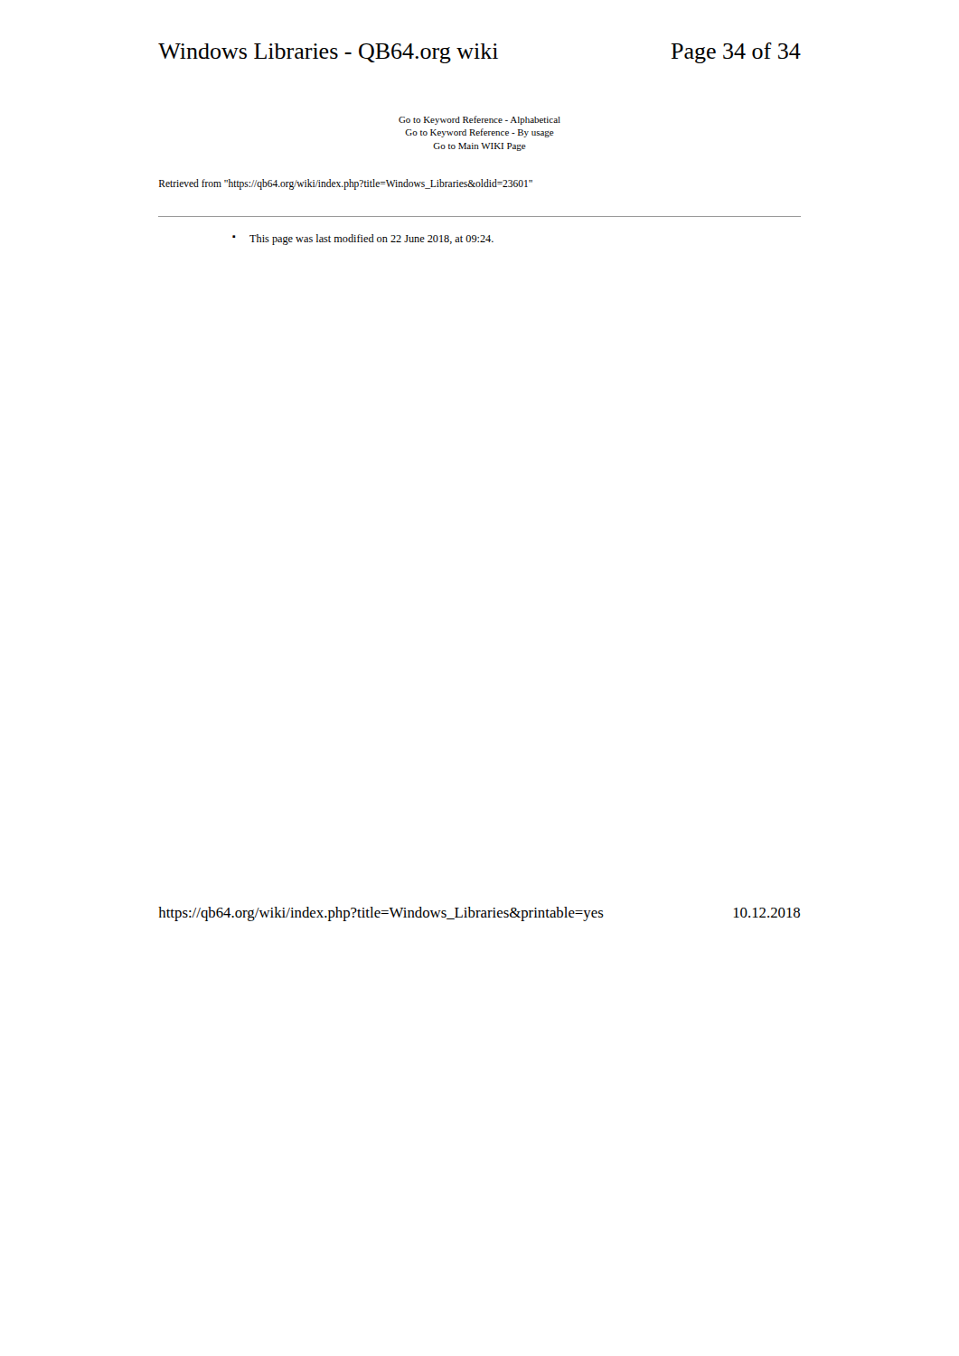Windows Libraries - QB64.org wiki
Page 34 of 34
Go to Keyword Reference - Alphabetical
Go to Keyword Reference - By usage
Go to Main WIKI Page
Retrieved from "https://qb64.org/wiki/index.php?title=Windows_Libraries&oldid=23601"
This page was last modified on 22 June 2018, at 09:24.
https://qb64.org/wiki/index.php?title=Windows_Libraries&printable=yes
10.12.2018